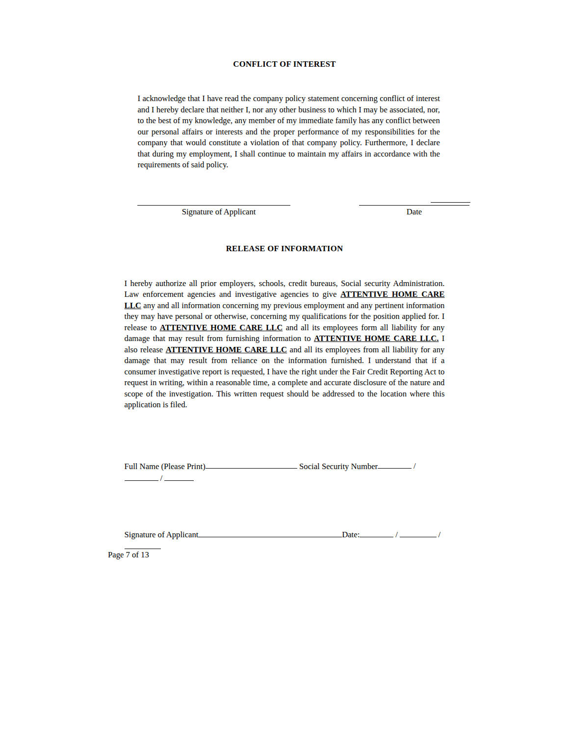CONFLICT OF INTEREST
I acknowledge that I have read the company policy statement concerning conflict of interest and I hereby declare that neither I, nor any other business to which I may be associated, nor, to the best of my knowledge, any member of my immediate family has any conflict between our personal affairs or interests and the proper performance of my responsibilities for the company that would constitute a violation of that company policy. Furthermore, I declare that during my employment, I shall continue to maintain my affairs in accordance with the requirements of said policy.
Signature of Applicant
Date
RELEASE OF INFORMATION
I hereby authorize all prior employers, schools, credit bureaus, Social security Administration. Law enforcement agencies and investigative agencies to give ATTENTIVE HOME CARE LLC any and all information concerning my previous employment and any pertinent information they may have personal or otherwise, concerning my qualifications for the position applied for. I release to ATTENTIVE HOME CARE LLC and all its employees form all liability for any damage that may result from furnishing information to ATTENTIVE HOME CARE LLC. I also release ATTENTIVE HOME CARE LLC and all its employees from all liability for any damage that may result from reliance on the information furnished. I understand that if a consumer investigative report is requested, I have the right under the Fair Credit Reporting Act to request in writing, within a reasonable time, a complete and accurate disclosure of the nature and scope of the investigation. This written request should be addressed to the location where this application is filed.
Full Name (Please Print) Social Security Number / /
Signature of Applicant Date: / /
Page 7 of 13